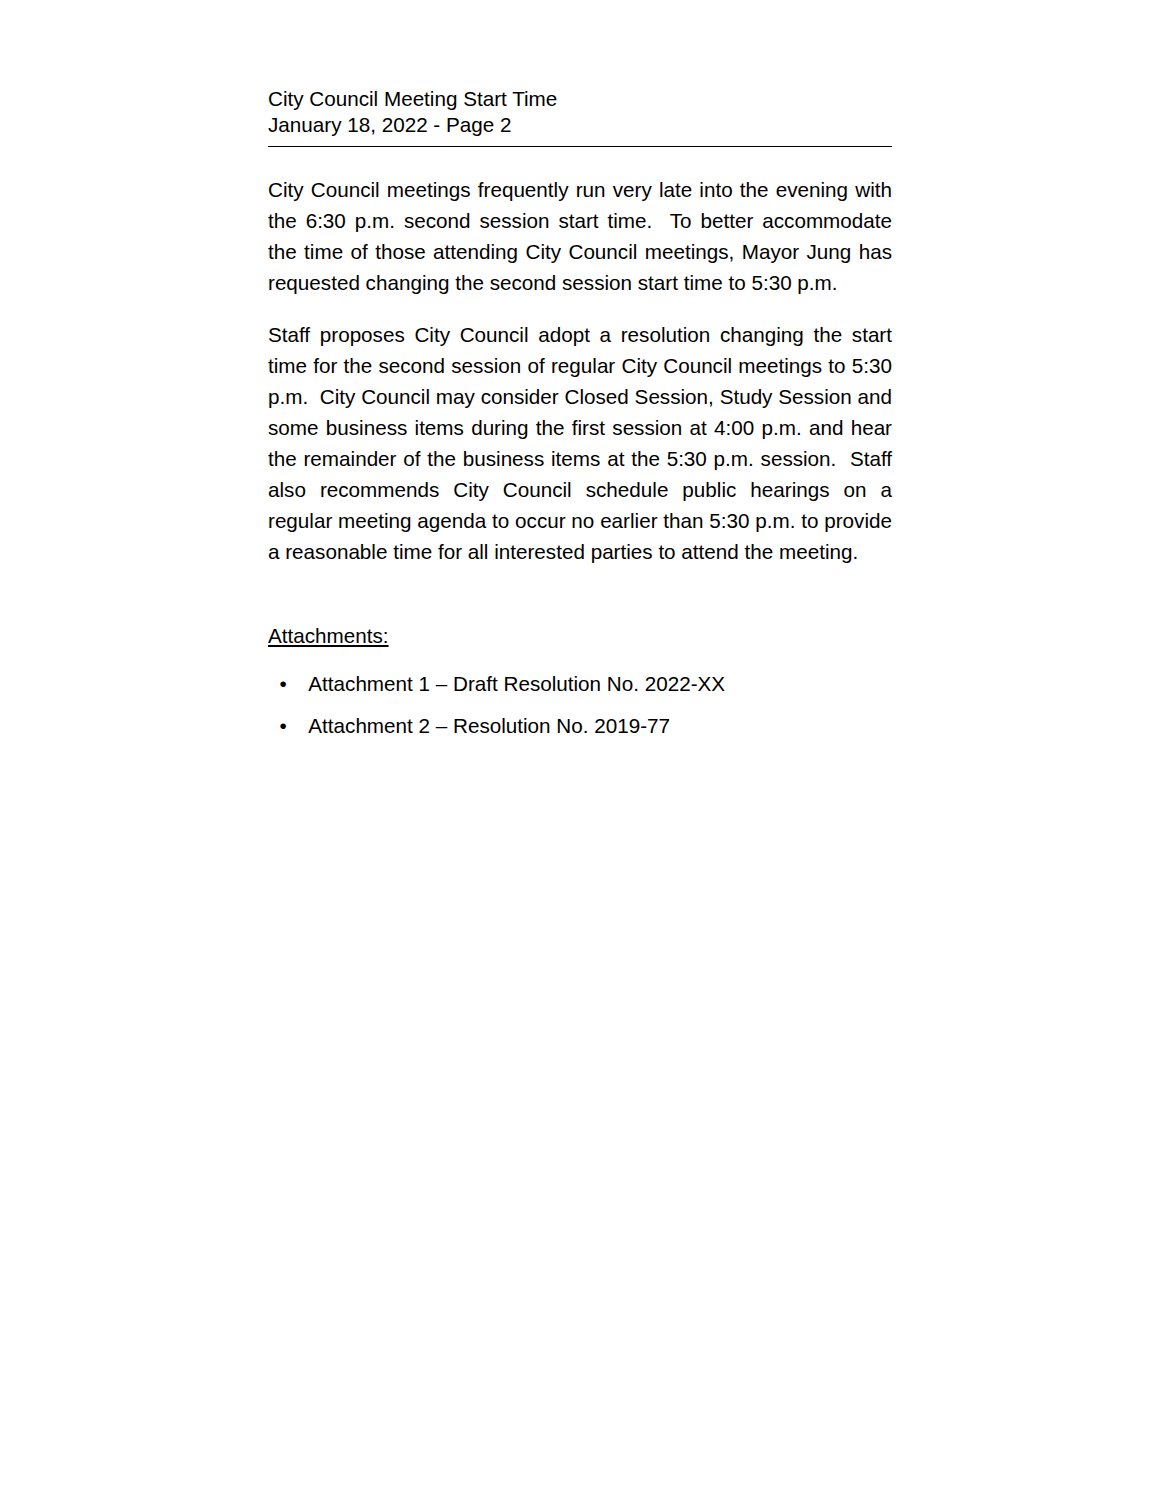City Council Meeting Start Time
January 18, 2022 - Page 2
City Council meetings frequently run very late into the evening with the 6:30 p.m. second session start time. To better accommodate the time of those attending City Council meetings, Mayor Jung has requested changing the second session start time to 5:30 p.m.
Staff proposes City Council adopt a resolution changing the start time for the second session of regular City Council meetings to 5:30 p.m. City Council may consider Closed Session, Study Session and some business items during the first session at 4:00 p.m. and hear the remainder of the business items at the 5:30 p.m. session. Staff also recommends City Council schedule public hearings on a regular meeting agenda to occur no earlier than 5:30 p.m. to provide a reasonable time for all interested parties to attend the meeting.
Attachments:
Attachment 1 – Draft Resolution No. 2022-XX
Attachment 2 – Resolution No. 2019-77